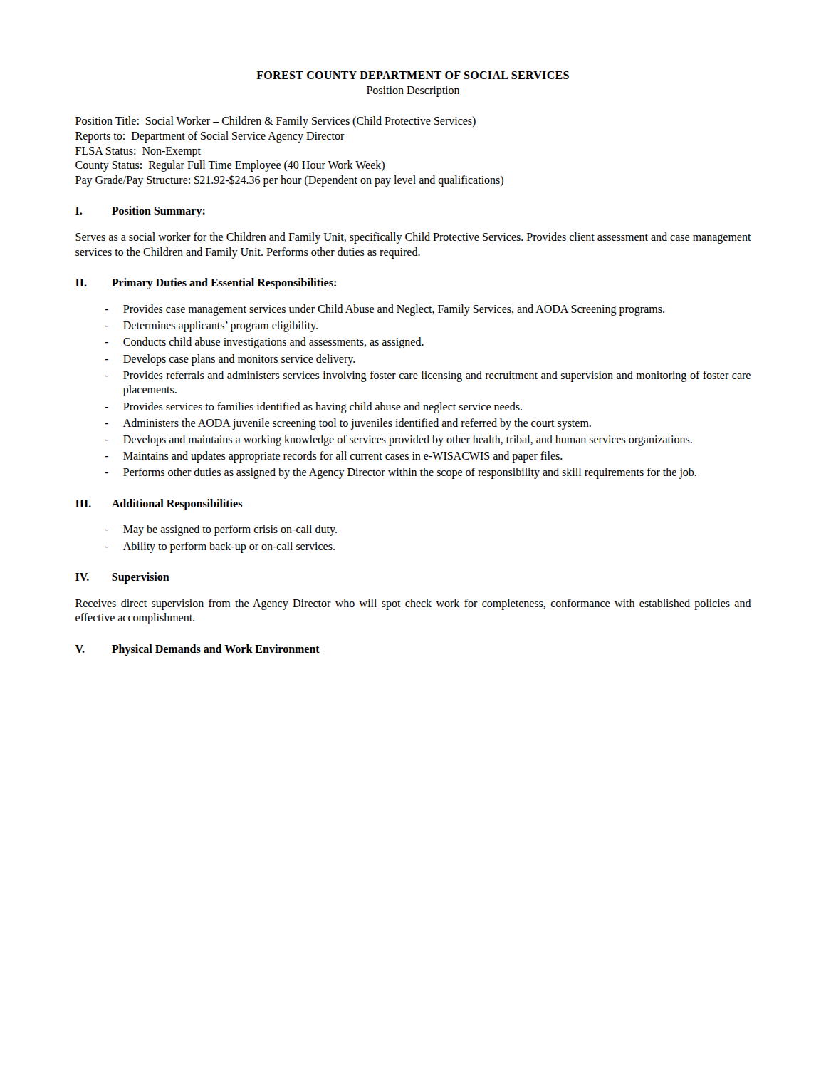FOREST COUNTY DEPARTMENT OF SOCIAL SERVICES
Position Description
Position Title: Social Worker – Children & Family Services (Child Protective Services)
Reports to: Department of Social Service Agency Director
FLSA Status: Non-Exempt
County Status: Regular Full Time Employee (40 Hour Work Week)
Pay Grade/Pay Structure: $21.92-$24.36 per hour (Dependent on pay level and qualifications)
I. Position Summary:
Serves as a social worker for the Children and Family Unit, specifically Child Protective Services. Provides client assessment and case management services to the Children and Family Unit. Performs other duties as required.
II. Primary Duties and Essential Responsibilities:
Provides case management services under Child Abuse and Neglect, Family Services, and AODA Screening programs.
Determines applicants’ program eligibility.
Conducts child abuse investigations and assessments, as assigned.
Develops case plans and monitors service delivery.
Provides referrals and administers services involving foster care licensing and recruitment and supervision and monitoring of foster care placements.
Provides services to families identified as having child abuse and neglect service needs.
Administers the AODA juvenile screening tool to juveniles identified and referred by the court system.
Develops and maintains a working knowledge of services provided by other health, tribal, and human services organizations.
Maintains and updates appropriate records for all current cases in e-WISACWIS and paper files.
Performs other duties as assigned by the Agency Director within the scope of responsibility and skill requirements for the job.
III. Additional Responsibilities
May be assigned to perform crisis on-call duty.
Ability to perform back-up or on-call services.
IV. Supervision
Receives direct supervision from the Agency Director who will spot check work for completeness, conformance with established policies and effective accomplishment.
V. Physical Demands and Work Environment